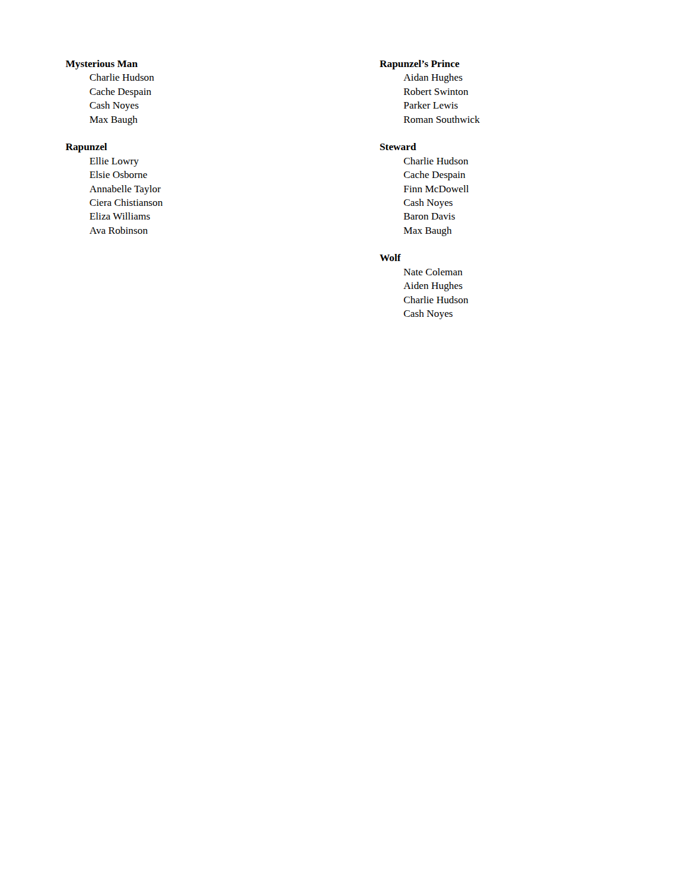Mysterious Man
Charlie Hudson
Cache Despain
Cash Noyes
Max Baugh
Rapunzel
Ellie Lowry
Elsie Osborne
Annabelle Taylor
Ciera Chistianson
Eliza Williams
Ava Robinson
Rapunzel’s Prince
Aidan Hughes
Robert Swinton
Parker Lewis
Roman Southwick
Steward
Charlie Hudson
Cache Despain
Finn McDowell
Cash Noyes
Baron Davis
Max Baugh
Wolf
Nate Coleman
Aiden Hughes
Charlie Hudson
Cash Noyes